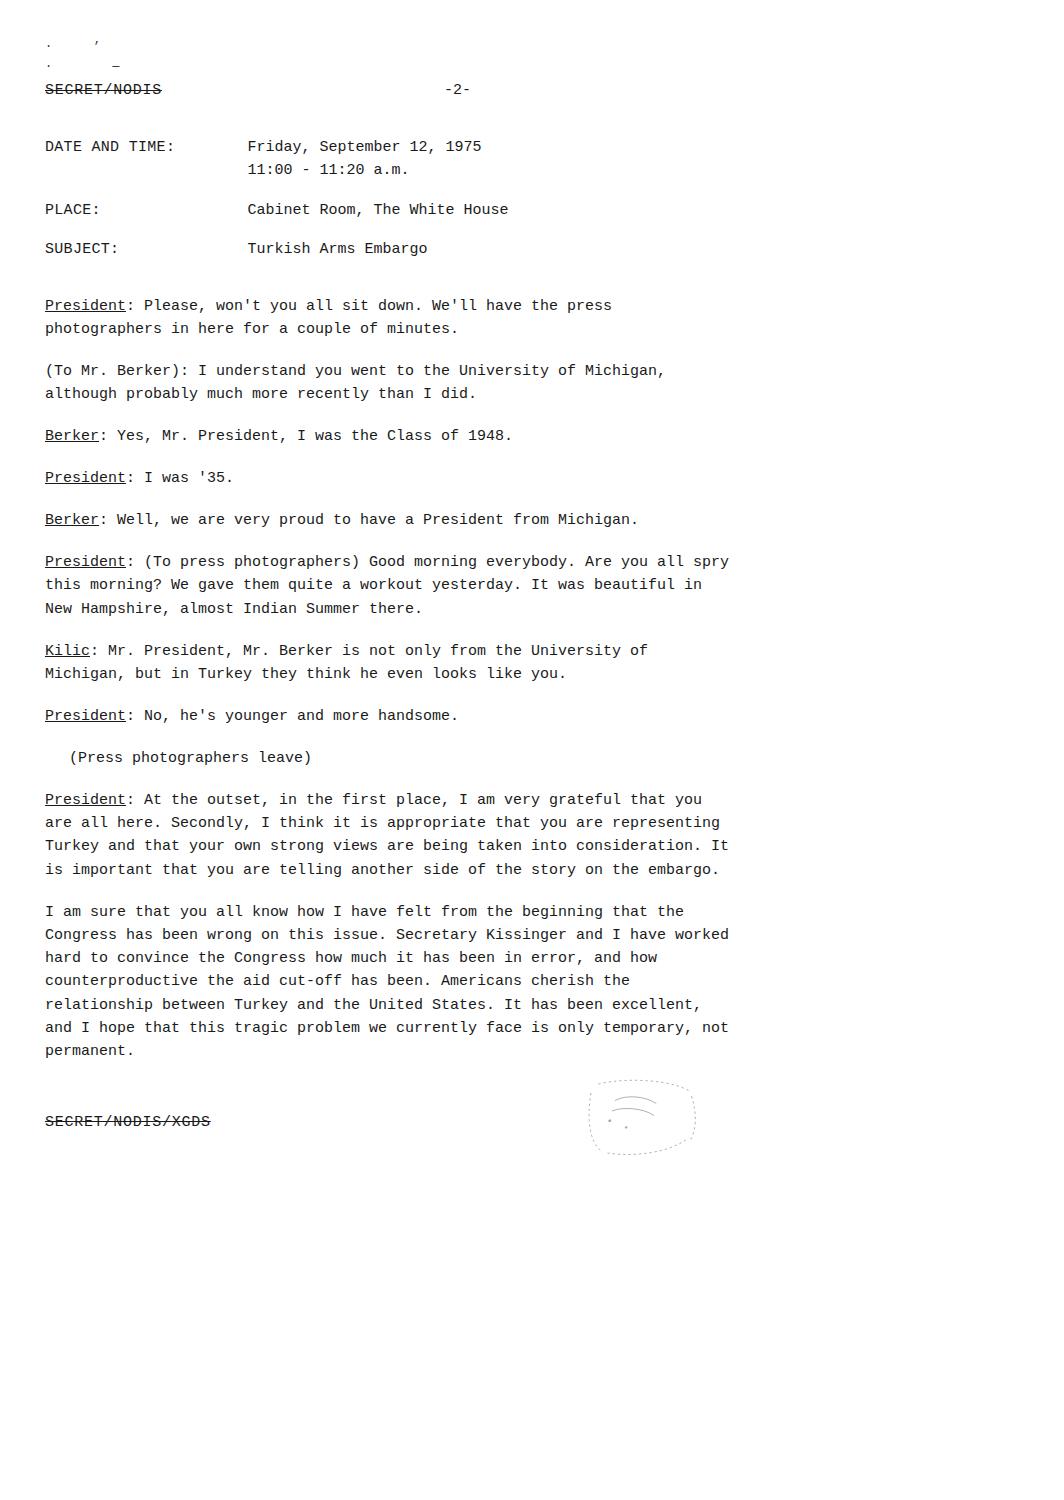· ’
· —
SECRET/NODIS -2-
Date and Time:
Friday, September 12, 197511:00 - 11:20 a.m.
Place:
Cabinet Room, The White House
Subject:
Turkish Arms Embargo
President: Please, won't you all sit down. We'll have the press photographers in here for a couple of minutes.
(To Mr. Berker): I understand you went to the University of Michigan, although probably much more recently than I did.
Berker: Yes, Mr. President, I was the Class of 1948.
President: I was '35.
Berker: Well, we are very proud to have a President from Michigan.
President: (To press photographers) Good morning everybody. Are you all spry this morning? We gave them quite a workout yesterday. It was beautiful in New Hampshire, almost Indian Summer there.
Kilic: Mr. President, Mr. Berker is not only from the University of Michigan, but in Turkey they think he even looks like you.
President: No, he's younger and more handsome.
(Press photographers leave)
President: At the outset, in the first place, I am very grateful that you are all here. Secondly, I think it is appropriate that you are representing Turkey and that your own strong views are being taken into consideration. It is important that you are telling another side of the story on the embargo.
I am sure that you all know how I have felt from the beginning that the Congress has been wrong on this issue. Secretary Kissinger and I have worked hard to convince the Congress how much it has been in error, and how counterproductive the aid cut-off has been. Americans cherish the relationship between Turkey and the United States. It has been excellent, and I hope that this tragic problem we currently face is only temporary, not permanent.
• •
SECRET/NODIS/XGDS